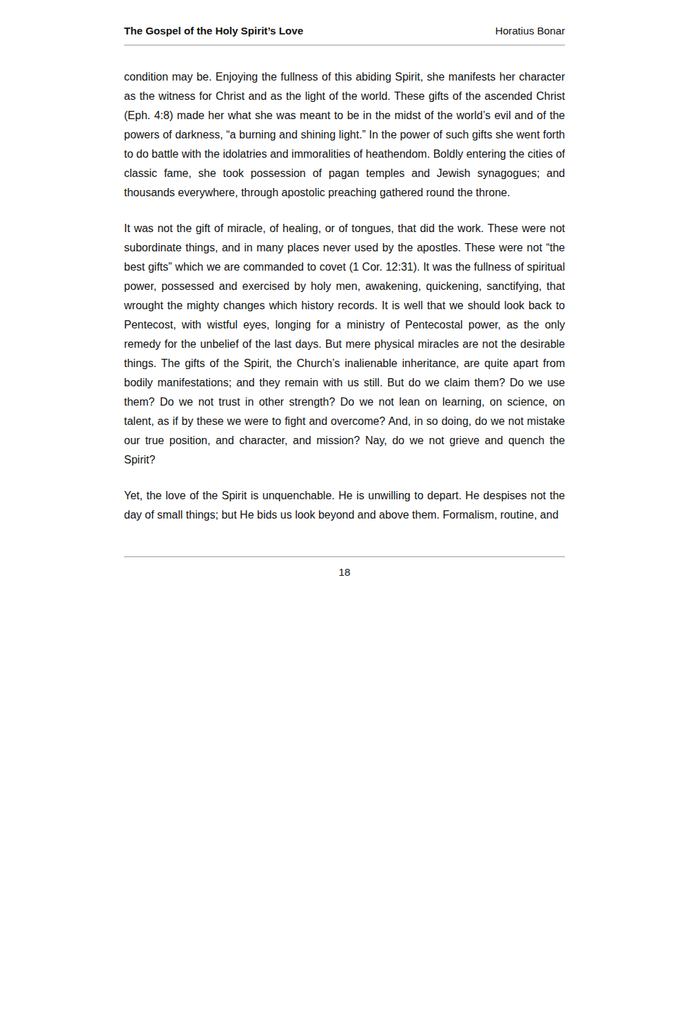The Gospel of the Holy Spirit’s Love Horatius Bonar
condition may be. Enjoying the fullness of this abiding Spirit, she manifests her character as the witness for Christ and as the light of the world. These gifts of the ascended Christ (Eph. 4:8) made her what she was meant to be in the midst of the world’s evil and of the powers of darkness, “a burning and shining light.” In the power of such gifts she went forth to do battle with the idolatries and immoralities of heathendom. Boldly entering the cities of classic fame, she took possession of pagan temples and Jewish synagogues; and thousands everywhere, through apostolic preaching gathered round the throne.
It was not the gift of miracle, of healing, or of tongues, that did the work. These were not subordinate things, and in many places never used by the apostles. These were not “the best gifts” which we are commanded to covet (1 Cor. 12:31). It was the fullness of spiritual power, possessed and exercised by holy men, awakening, quickening, sanctifying, that wrought the mighty changes which history records. It is well that we should look back to Pentecost, with wistful eyes, longing for a ministry of Pentecostal power, as the only remedy for the unbelief of the last days. But mere physical miracles are not the desirable things. The gifts of the Spirit, the Church’s inalienable inheritance, are quite apart from bodily manifestations; and they remain with us still. But do we claim them? Do we use them? Do we not trust in other strength? Do we not lean on learning, on science, on talent, as if by these we were to fight and overcome? And, in so doing, do we not mistake our true position, and character, and mission? Nay, do we not grieve and quench the Spirit?
Yet, the love of the Spirit is unquenchable. He is unwilling to depart. He despises not the day of small things; but He bids us look beyond and above them. Formalism, routine, and
18